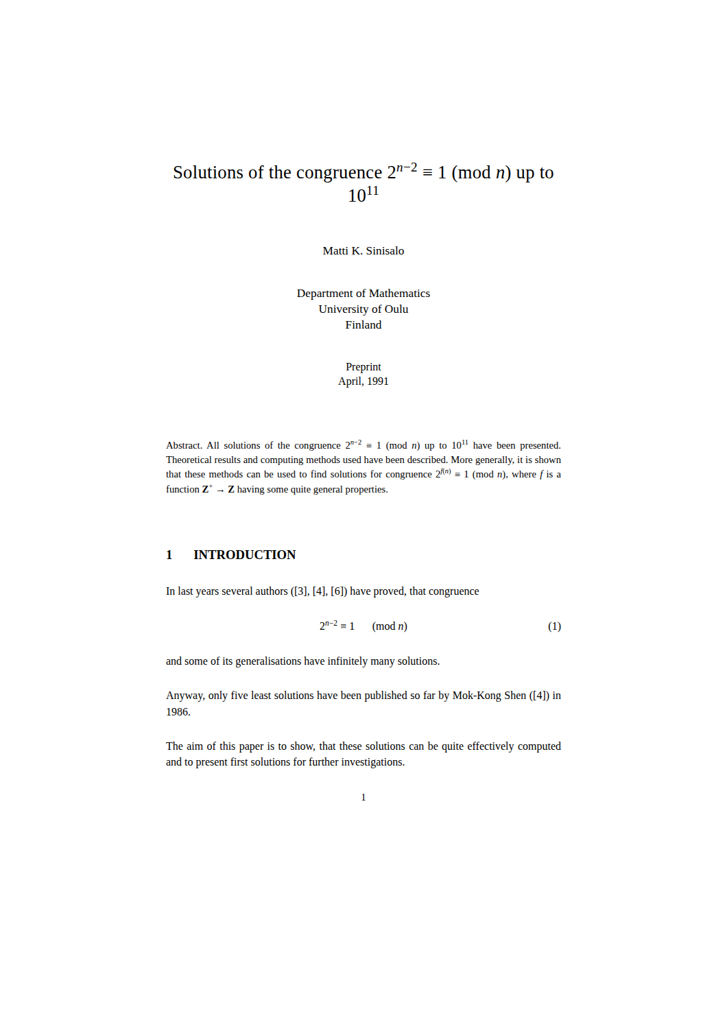Solutions of the congruence 2n−2 ≡ 1 (mod n) up to 1011
Matti K. Sinisalo
Department of Mathematics
University of Oulu
Finland
Preprint
April, 1991
Abstract. All solutions of the congruence 2n−2 ≡ 1 (mod n) up to 1011 have been presented. Theoretical results and computing methods used have been described. More generally, it is shown that these methods can be used to find solutions for congruence 2f(n) ≡ 1 (mod n), where f is a function Z+ → Z having some quite general properties.
1 INTRODUCTION
In last years several authors ([3], [4], [6]) have proved, that congruence
2n−2 ≡ 1 (mod n) (1)
and some of its generalisations have infinitely many solutions.
Anyway, only five least solutions have been published so far by Mok-Kong Shen ([4]) in 1986.
The aim of this paper is to show, that these solutions can be quite effectively computed and to present first solutions for further investigations.
1